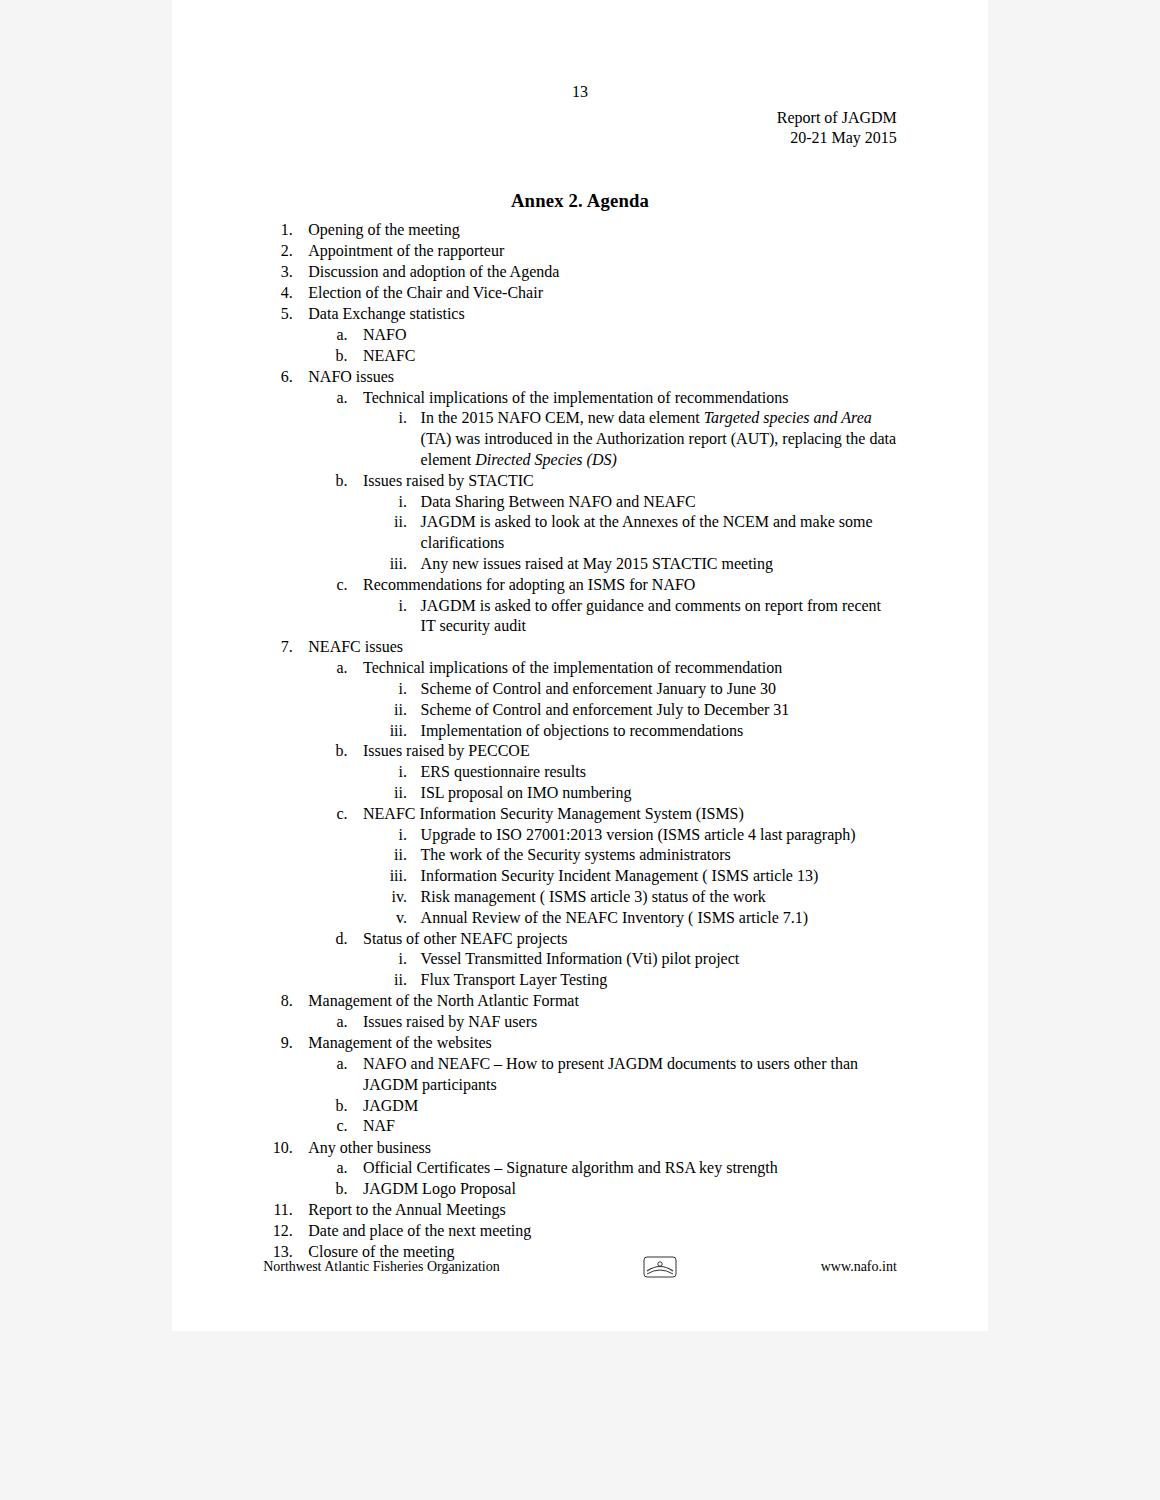13
Report of JAGDM
20-21 May 2015
Annex 2. Agenda
Opening of the meeting
Appointment of the rapporteur
Discussion and adoption of the Agenda
Election of the Chair and Vice-Chair
Data Exchange statistics
NAFO
NEAFC
NAFO issues
Technical implications of the implementation of recommendations
In the 2015 NAFO CEM, new data element Targeted species and Area (TA) was introduced in the Authorization report (AUT), replacing the data element Directed Species (DS)
Issues raised by STACTIC
Data Sharing Between NAFO and NEAFC
JAGDM is asked to look at the Annexes of the NCEM and make some clarifications
Any new issues raised at May 2015 STACTIC meeting
Recommendations for adopting an ISMS for NAFO
JAGDM is asked to offer guidance and comments on report from recent IT security audit
NEAFC issues
Technical implications of the implementation of recommendation
Scheme of Control and enforcement January to June 30
Scheme of Control and enforcement July to December 31
Implementation of objections to recommendations
Issues raised by PECCOE
ERS questionnaire results
ISL proposal on IMO numbering
NEAFC Information Security Management System (ISMS)
Upgrade to ISO 27001:2013 version (ISMS article 4 last paragraph)
The work of the Security systems administrators
Information Security Incident Management ( ISMS article 13)
Risk management ( ISMS article 3) status of the work
Annual Review of the NEAFC Inventory ( ISMS article 7.1)
Status of other NEAFC projects
Vessel Transmitted Information (Vti) pilot project
Flux Transport Layer Testing
Management of the North Atlantic Format
Issues raised by NAF users
Management of the websites
NAFO and NEAFC – How to present JAGDM documents to users other than JAGDM participants
JAGDM
NAF
Any other business
Official Certificates – Signature algorithm and RSA key strength
JAGDM Logo Proposal
Report to the Annual Meetings
Date and place of the next meeting
Closure of the meeting
Northwest Atlantic Fisheries Organization
www.nafo.int